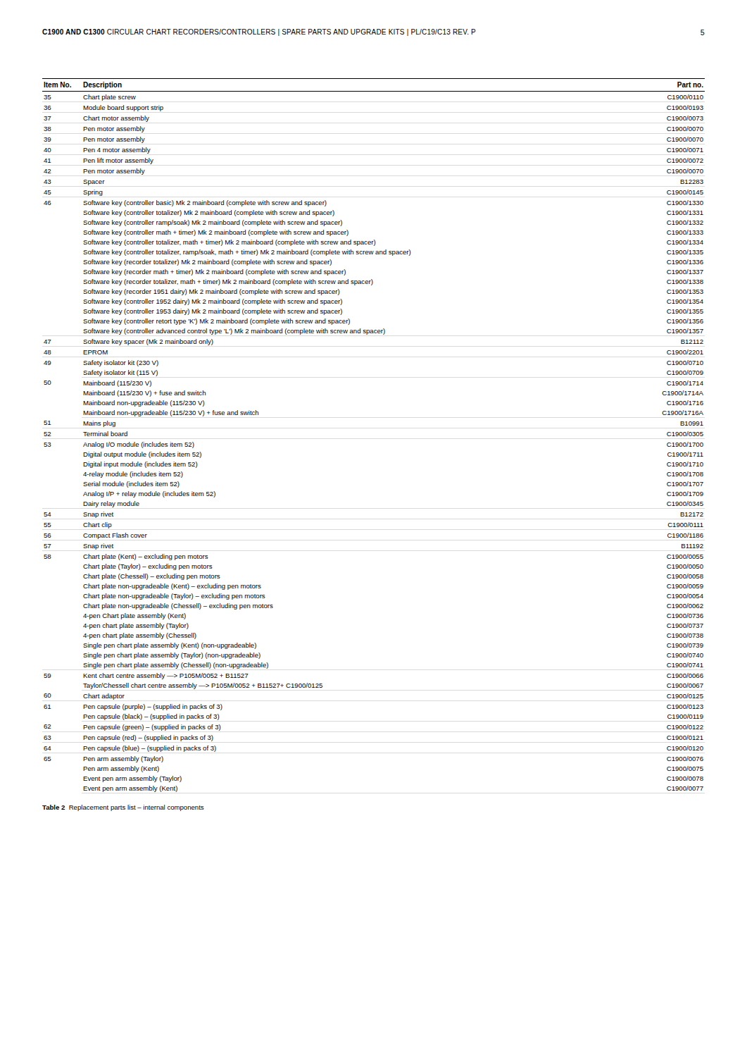C1900 AND C1300 CIRCULAR CHART RECORDERS/CONTROLLERS | SPARE PARTS AND UPGRADE KITS | PL/C19/C13 REV. P 5
| Item No. | Description | Part no. |
| --- | --- | --- |
| 35 | Chart plate screw | C1900/0110 |
| 36 | Module board support strip | C1900/0193 |
| 37 | Chart motor assembly | C1900/0073 |
| 38 | Pen motor assembly | C1900/0070 |
| 39 | Pen motor assembly | C1900/0070 |
| 40 | Pen 4 motor assembly | C1900/0071 |
| 41 | Pen lift motor assembly | C1900/0072 |
| 42 | Pen motor assembly | C1900/0070 |
| 43 | Spacer | B12283 |
| 45 | Spring | C1900/0145 |
| 46 | Software key (controller basic) Mk 2 mainboard (complete with screw and spacer) | C1900/1330 |
| Software key (controller totalizer) Mk 2 mainboard (complete with screw and spacer) | C1900/1331 |
| Software key (controller ramp/soak) Mk 2 mainboard (complete with screw and spacer) | C1900/1332 |
| Software key (controller math + timer) Mk 2 mainboard (complete with screw and spacer) | C1900/1333 |
| Software key (controller totalizer, math + timer) Mk 2 mainboard (complete with screw and spacer) | C1900/1334 |
| Software key (controller totalizer, ramp/soak, math + timer) Mk 2 mainboard (complete with screw and spacer) | C1900/1335 |
| Software key (recorder totalizer) Mk 2 mainboard (complete with screw and spacer) | C1900/1336 |
| Software key (recorder math + timer) Mk 2 mainboard (complete with screw and spacer) | C1900/1337 |
| Software key (recorder totalizer, math + timer) Mk 2 mainboard (complete with screw and spacer) | C1900/1338 |
| Software key (recorder 1951 dairy) Mk 2 mainboard (complete with screw and spacer) | C1900/1353 |
| Software key (controller 1952 dairy) Mk 2 mainboard (complete with screw and spacer) | C1900/1354 |
| Software key (controller 1953 dairy) Mk 2 mainboard (complete with screw and spacer) | C1900/1355 |
| Software key (controller retort type 'K') Mk 2 mainboard (complete with screw and spacer) | C1900/1356 |
| | Software key (controller advanced control type 'L') Mk 2 mainboard (complete with screw and spacer) | C1900/1357 |
| 47 | Software key spacer (Mk 2 mainboard only) | B12112 |
| 48 | EPROM | C1900/2201 |
| 49 | Safety isolator kit (230 V) | C1900/0710 |
| Safety isolator kit (115 V) | C1900/0709 |
| 50 | Mainboard (115/230 V) | C1900/1714 |
| Mainboard (115/230 V) + fuse and switch | C1900/1714A |
| Mainboard non-upgradeable (115/230 V) | C1900/1716 |
| Mainboard non-upgradeable (115/230 V) + fuse and switch | C1900/1716A |
| 51 | Mains plug | B10991 |
| 52 | Terminal board | C1900/0305 |
| 53 | Analog I/O module (includes item 52) | C1900/1700 |
| Digital output module (includes item 52) | C1900/1711 |
| Digital input module (includes item 52) | C1900/1710 |
| 4-relay module (includes item 52) | C1900/1708 |
| Serial module (includes item 52) | C1900/1707 |
| Analog I/P + relay module (includes item 52) | C1900/1709 |
| | Dairy relay module | C1900/0345 |
| 54 | Snap rivet | B12172 |
| 55 | Chart clip | C1900/0111 |
| 56 | Compact Flash cover | C1900/1186 |
| 57 | Snap rivet | B11192 |
| 58 | Chart plate (Kent) – excluding pen motors | C1900/0055 |
| Chart plate (Taylor) – excluding pen motors | C1900/0050 |
| Chart plate (Chessell) – excluding pen motors | C1900/0058 |
| Chart plate non-upgradeable (Kent) – excluding pen motors | C1900/0059 |
| Chart plate non-upgradeable (Taylor) – excluding pen motors | C1900/0054 |
| Chart plate non-upgradeable (Chessell) – excluding pen motors | C1900/0062 |
| 4-pen Chart plate assembly (Kent) | C1900/0736 |
| 4-pen chart plate assembly (Taylor) | C1900/0737 |
| 4-pen chart plate assembly (Chessell) | C1900/0738 |
| Single pen chart plate assembly (Kent) (non-upgradeable) | C1900/0739 |
| Single pen chart plate assembly (Taylor) (non-upgradeable) | C1900/0740 |
| | Single pen chart plate assembly (Chessell) (non-upgradeable) | C1900/0741 |
| 59 | Kent chart centre assembly —> P105M/0052 + B11527 | C1900/0066 |
| Taylor/Chessell chart centre assembly —> P105M/0052 + B11527+ C1900/0125 | C1900/0067 |
| 60 | Chart adaptor | C1900/0125 |
| 61 | Pen capsule (purple) – (supplied in packs of 3) | C1900/0123 |
| Pen capsule (black) – (supplied in packs of 3) | C1900/0119 |
| 62 | Pen capsule (green) – (supplied in packs of 3) | C1900/0122 |
| 63 | Pen capsule (red) – (supplied in packs of 3) | C1900/0121 |
| 64 | Pen capsule (blue) – (supplied in packs of 3) | C1900/0120 |
| 65 | Pen arm assembly (Taylor) | C1900/0076 |
| Pen arm assembly (Kent) | C1900/0075 |
| Event pen arm assembly (Taylor) | C1900/0078 |
| Event pen arm assembly (Kent) | C1900/0077 |
Table 2 Replacement parts list – internal components